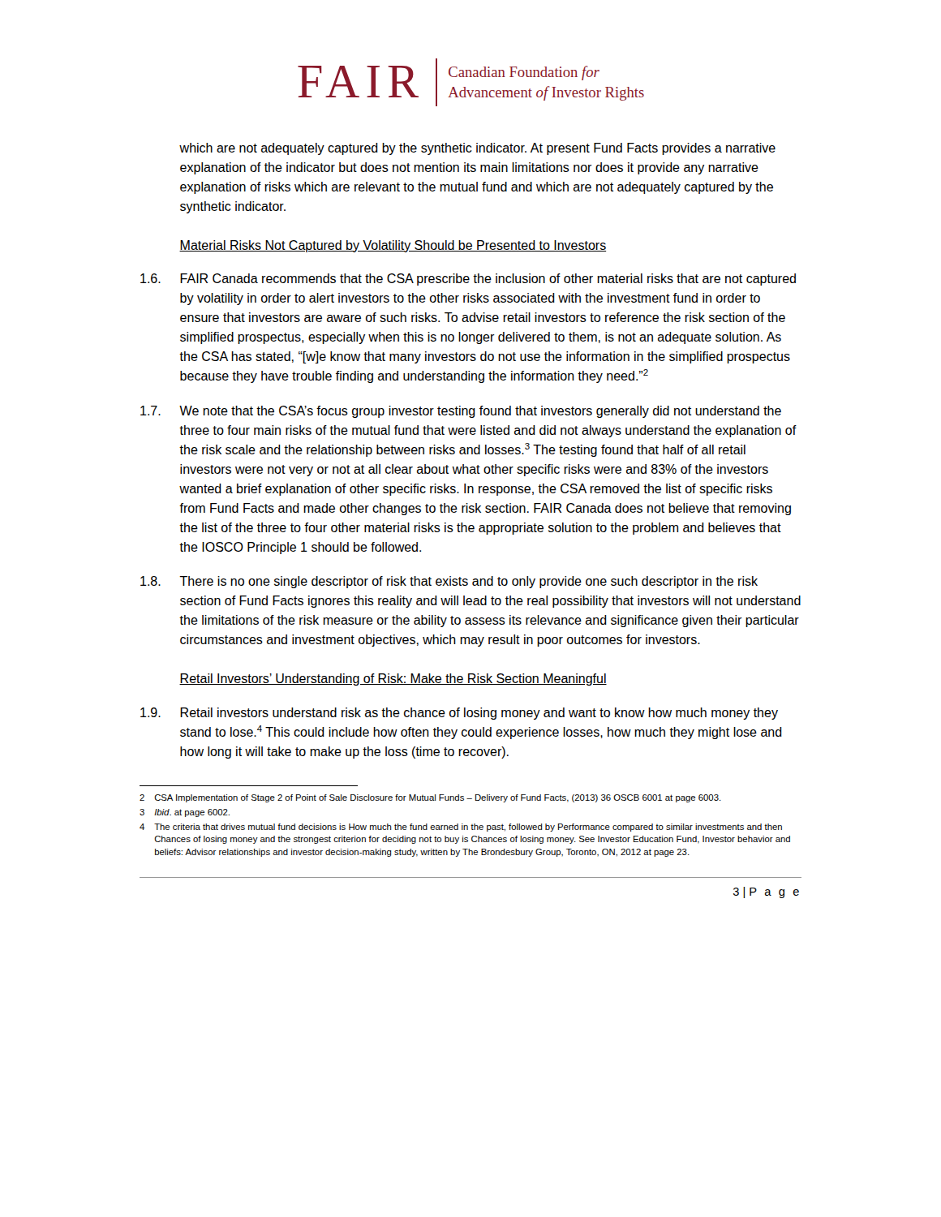FAIR
Canadian Foundation for
Advancement of Investor Rights
which are not adequately captured by the synthetic indicator. At present Fund Facts provides a narrative explanation of the indicator but does not mention its main limitations nor does it provide any narrative explanation of risks which are relevant to the mutual fund and which are not adequately captured by the synthetic indicator.
Material Risks Not Captured by Volatility Should be Presented to Investors
1.6. FAIR Canada recommends that the CSA prescribe the inclusion of other material risks that are not captured by volatility in order to alert investors to the other risks associated with the investment fund in order to ensure that investors are aware of such risks. To advise retail investors to reference the risk section of the simplified prospectus, especially when this is no longer delivered to them, is not an adequate solution. As the CSA has stated, “[w]e know that many investors do not use the information in the simplified prospectus because they have trouble finding and understanding the information they need.”2
1.7. We note that the CSA’s focus group investor testing found that investors generally did not understand the three to four main risks of the mutual fund that were listed and did not always understand the explanation of the risk scale and the relationship between risks and losses.3 The testing found that half of all retail investors were not very or not at all clear about what other specific risks were and 83% of the investors wanted a brief explanation of other specific risks. In response, the CSA removed the list of specific risks from Fund Facts and made other changes to the risk section. FAIR Canada does not believe that removing the list of the three to four other material risks is the appropriate solution to the problem and believes that the IOSCO Principle 1 should be followed.
1.8. There is no one single descriptor of risk that exists and to only provide one such descriptor in the risk section of Fund Facts ignores this reality and will lead to the real possibility that investors will not understand the limitations of the risk measure or the ability to assess its relevance and significance given their particular circumstances and investment objectives, which may result in poor outcomes for investors.
Retail Investors’ Understanding of Risk: Make the Risk Section Meaningful
1.9. Retail investors understand risk as the chance of losing money and want to know how much money they stand to lose.4 This could include how often they could experience losses, how much they might lose and how long it will take to make up the loss (time to recover).
2 CSA Implementation of Stage 2 of Point of Sale Disclosure for Mutual Funds – Delivery of Fund Facts, (2013) 36 OSCB 6001 at page 6003.
3 Ibid. at page 6002.
4 The criteria that drives mutual fund decisions is How much the fund earned in the past, followed by Performance compared to similar investments and then Chances of losing money and the strongest criterion for deciding not to buy is Chances of losing money. See Investor Education Fund, Investor behavior and beliefs: Advisor relationships and investor decision-making study, written by The Brondesbury Group, Toronto, ON, 2012 at page 23.
3 | P a g e